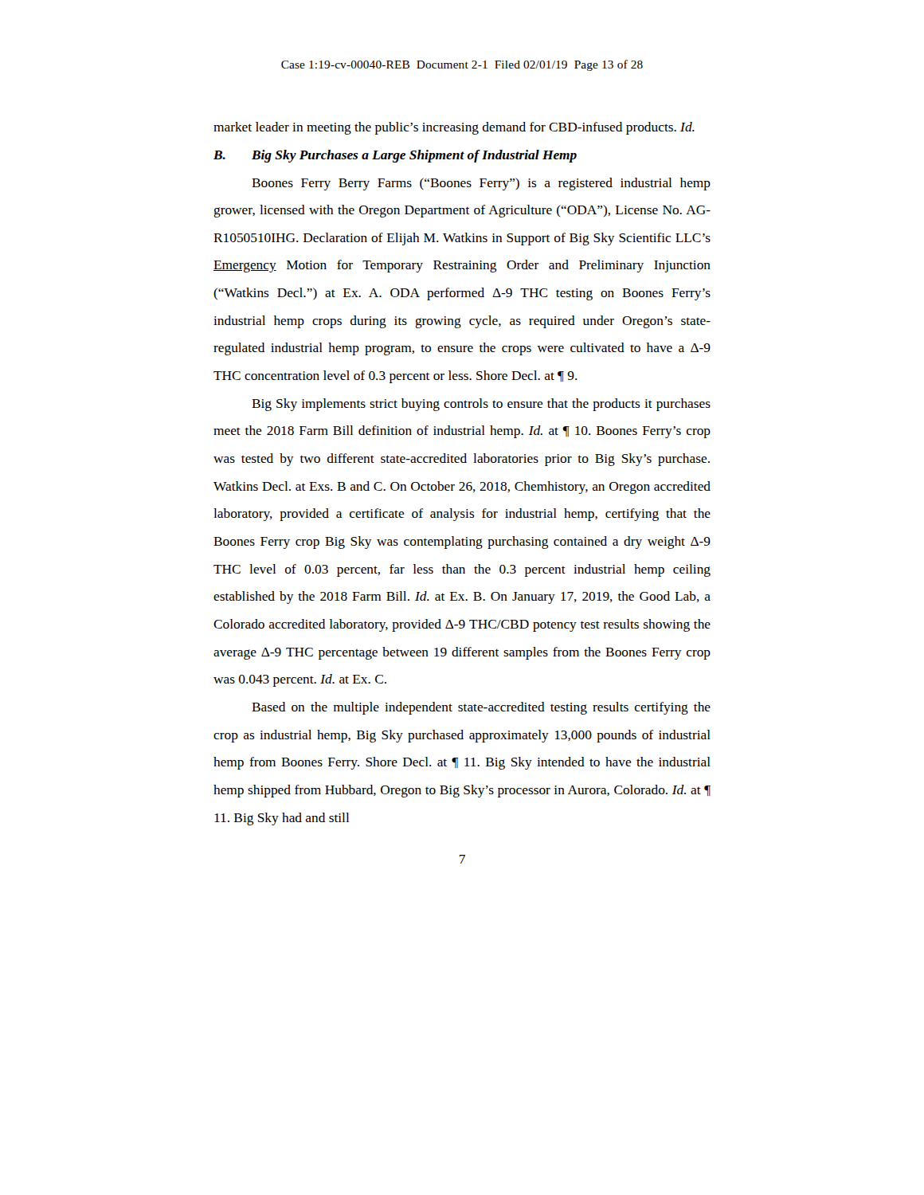Case 1:19-cv-00040-REB Document 2-1 Filed 02/01/19 Page 13 of 28
market leader in meeting the public’s increasing demand for CBD-infused products. Id.
B. Big Sky Purchases a Large Shipment of Industrial Hemp
Boones Ferry Berry Farms (“Boones Ferry”) is a registered industrial hemp grower, licensed with the Oregon Department of Agriculture (“ODA”), License No. AG-R1050510IHG. Declaration of Elijah M. Watkins in Support of Big Sky Scientific LLC’s Emergency Motion for Temporary Restraining Order and Preliminary Injunction (“Watkins Decl.”) at Ex. A. ODA performed Δ-9 THC testing on Boones Ferry’s industrial hemp crops during its growing cycle, as required under Oregon’s state-regulated industrial hemp program, to ensure the crops were cultivated to have a Δ-9 THC concentration level of 0.3 percent or less. Shore Decl. at ¶ 9.
Big Sky implements strict buying controls to ensure that the products it purchases meet the 2018 Farm Bill definition of industrial hemp. Id. at ¶ 10. Boones Ferry’s crop was tested by two different state-accredited laboratories prior to Big Sky’s purchase. Watkins Decl. at Exs. B and C. On October 26, 2018, Chemhistory, an Oregon accredited laboratory, provided a certificate of analysis for industrial hemp, certifying that the Boones Ferry crop Big Sky was contemplating purchasing contained a dry weight Δ-9 THC level of 0.03 percent, far less than the 0.3 percent industrial hemp ceiling established by the 2018 Farm Bill. Id. at Ex. B. On January 17, 2019, the Good Lab, a Colorado accredited laboratory, provided Δ-9 THC/CBD potency test results showing the average Δ-9 THC percentage between 19 different samples from the Boones Ferry crop was 0.043 percent. Id. at Ex. C.
Based on the multiple independent state-accredited testing results certifying the crop as industrial hemp, Big Sky purchased approximately 13,000 pounds of industrial hemp from Boones Ferry. Shore Decl. at ¶ 11. Big Sky intended to have the industrial hemp shipped from Hubbard, Oregon to Big Sky’s processor in Aurora, Colorado. Id. at ¶ 11. Big Sky had and still
7